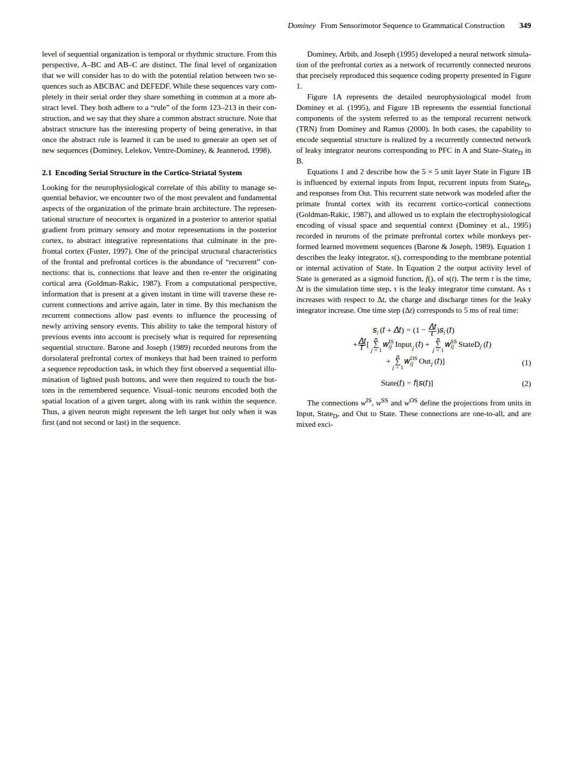Dominey From Sensorimotor Sequence to Grammatical Construction 349
level of sequential organization is temporal or rhythmic structure. From this perspective, A–BC and AB–C are distinct. The final level of organization that we will consider has to do with the potential relation between two sequences such as ABCBAC and DEFEDF. While these sequences vary completely in their serial order they share something in common at a more abstract level. They both adhere to a “rule” of the form 123–213 in their construction, and we say that they share a common abstract structure. Note that abstract structure has the interesting property of being generative, in that once the abstract rule is learned it can be used to generate an open set of new sequences (Dominey, Lelekov, Ventre-Dominey, & Jeannerod, 1998).
2.1 Encoding Serial Structure in the Cortico-Striatal System
Looking for the neurophysiological correlate of this ability to manage sequential behavior, we encounter two of the most prevalent and fundamental aspects of the organization of the primate brain architecture. The representational structure of neocortex is organized in a posterior to anterior spatial gradient from primary sensory and motor representations in the posterior cortex, to abstract integrative representations that culminate in the prefrontal cortex (Fuster, 1997). One of the principal structural characteristics of the frontal and prefrontal cortices is the abundance of “recurrent” connections: that is, connections that leave and then re-enter the originating cortical area (Goldman-Rakic, 1987). From a computational perspective, information that is present at a given instant in time will traverse these recurrent connections and arrive again, later in time. By this mechanism the recurrent connections allow past events to influence the processing of newly arriving sensory events. This ability to take the temporal history of previous events into account is precisely what is required for representing sequential structure. Barone and Joseph (1989) recorded neurons from the dorsolateral prefrontal cortex of monkeys that had been trained to perform a sequence reproduction task, in which they first observed a sequential illumination of lighted push buttons, and were then required to touch the buttons in the remembered sequence. Visual–tonic neurons encoded both the spatial location of a given target, along with its rank within the sequence. Thus, a given neuron might represent the left target but only when it was first (and not second or last) in the sequence.
Dominey, Arbib, and Joseph (1995) developed a neural network simulation of the prefrontal cortex as a network of recurrently connected neurons that precisely reproduced this sequence coding property presented in Figure 1.
Figure 1A represents the detailed neurophysiological model from Dominey et al. (1995), and Figure 1B represents the essential functional components of the system referred to as the temporal recurrent network (TRN) from Dominey and Ramus (2000). In both cases, the capability to encode sequential structure is realized by a recurrently connected network of leaky integrator neurons corresponding to PFC in A and State–StateD in B.
Equations 1 and 2 describe how the 5 × 5 unit layer State in Figure 1B is influenced by external inputs from Input, recurrent inputs from StateD, and responses from Out. This recurrent state network was modeled after the primate frontal cortex with its recurrent cortico-cortical connections (Goldman-Rakic, 1987), and allowed us to explain the electrophysiological encoding of visual space and sequential context (Dominey et al., 1995) recorded in neurons of the primate prefrontal cortex while monkeys performed learned movement sequences (Barone & Joseph, 1989). Equation 1 describes the leaky integrator, s(), corresponding to the membrane potential or internal activation of State. In Equation 2 the output activity level of State is generated as a sigmoid function, f(), of s(t). The term t is the time, Δt is the simulation time step, τ is the leaky integrator time constant. As τ increases with respect to Δt, the charge and discharge times for the leaky integrator increase. One time step (Δt) corresponds to 5 ms of real time:
si (t+Δt) = ( 1− Δtτ ) si(t)
+ Δtτ [ ∑ j=1 n wijIS Inputj(t) + ∑ j=1 n wijSS StateDj(t)
+ ∑ j=1 n wijOS Outj(t) ]
(1)
State(t) = f[s(t)]
(2)
The connections wIS, wSS and wOS define the projections from units in Input, StateD, and Out to State. These connections are one-to-all, and are mixed exci-